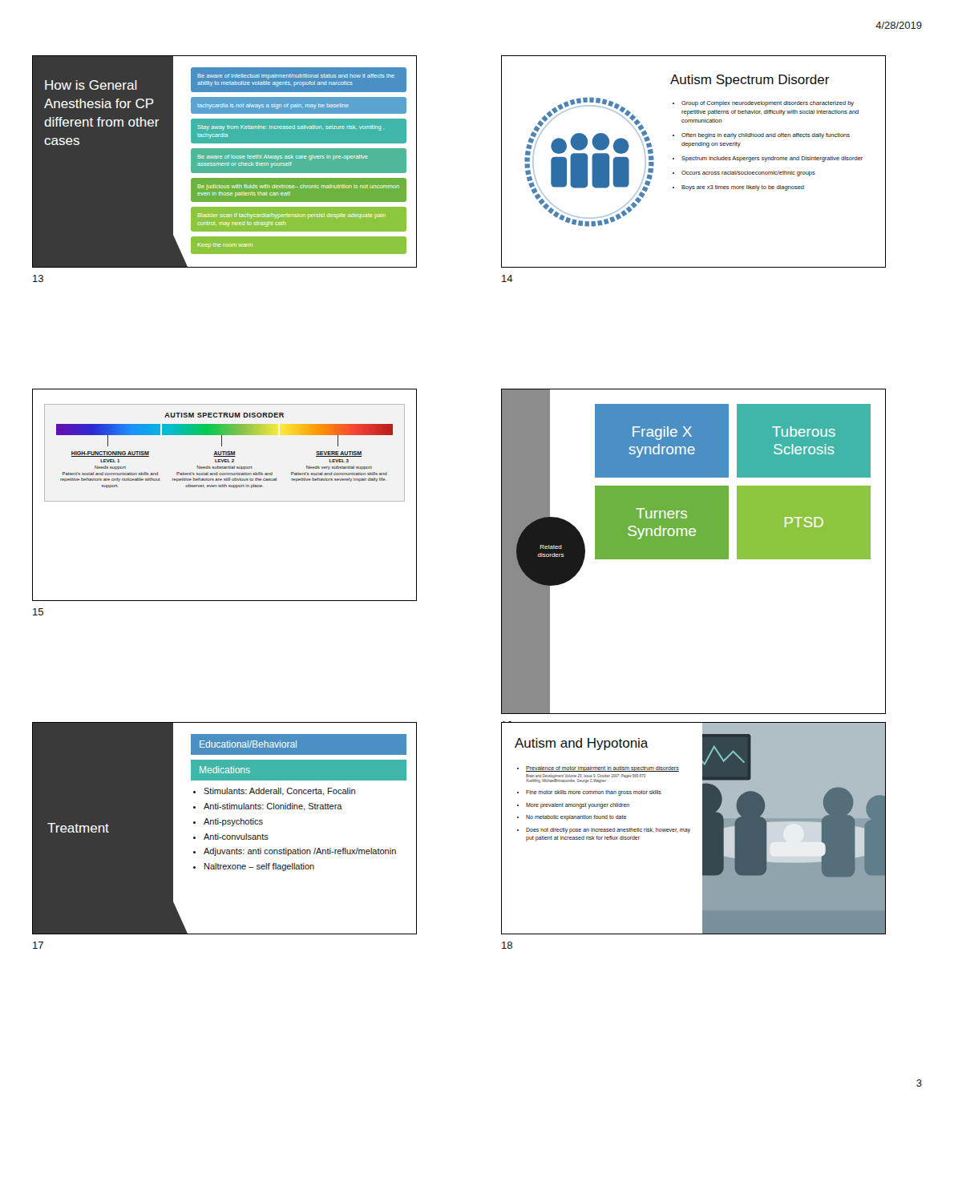4/28/2019
How is General Anesthesia for CP different from other cases
Be aware of intellectual impairment/nutritional status and how it affects the ability to metabolize volatile agents, propofol and narcotics
tachycardia is not always a sign of pain, may be baseline
Stay away from Ketamine: increased salivation, seizure risk, vomiting , tachycardia
Be aware of loose teeth! Always ask care givers in pre-operative assessment or check them yourself
Be judicious with fluids with dextrose– chronic malnutrition is not uncommon even in those patients that can eat!
Bladder scan if tachycardia/hypertension persist despite adequate pain control, may need to straight cath
Keep the room warm
13
Autism Spectrum Disorder
Group of Complex neurodevelopment disorders characterized by repetitive patterns of behavior, difficulty with social interactions and communication
Often begins in early childhood and often affects daily functions depending on severity
Spectrum includes Aspergers syndrome and Disintergrative disorder
Occurs across racial/socioeconomic/ethnic groups
Boys are x3 times more likely to be diagnosed
14
AUTISM SPECTRUM DISORDER
HIGH-FUNCTIONING AUTISM
LEVEL 1
Needs support
Patient's social and communication skills and repetitive behaviors are only noticeable without support.
AUTISM
LEVEL 2
Needs substantial support
Patient's social and communication skills and repetitive behaviors are still obvious to the casual observer, even with support in place.
SEVERE AUTISM
LEVEL 3
Needs very substantial support
Patient's social and communication skills and repetitive behaviors severely impair daily life.
15
Related
disorders
Fragile X
syndrome
Tuberous
Sclerosis
Turners
Syndrome
PTSD
16
Treatment
Educational/Behavioral
Medications
Stimulants: Adderall, Concerta, Focalin
Anti-stimulants: Clonidine, Strattera
Anti-psychotics
Anti-convulsants
Adjuvants: anti constipation /Anti-reflux/melatonin
Naltrexone – self flagellation
17
Autism and Hypotonia
Prevalence of motor impairment in autism spectrum disorders
Brain and Development Volume 29, Issue 9, October 2007, Pages 565-570
XueMing, MichaelBrimacombe, George C.Wagner
Fine motor skills more common than gross motor skills
More prevalent amongst younger children
No metabolic explanantion found to date
Does not directly pose an increased anesthetic risk, however, may put patient at increased risk for reflux disorder
Vision
18
3